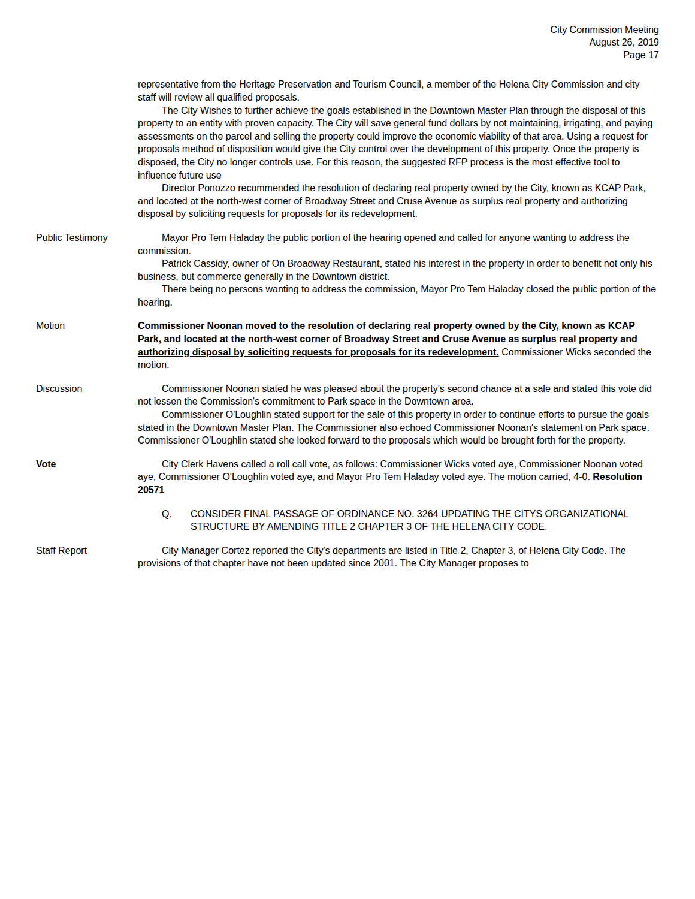City Commission Meeting
August 26, 2019
Page 17
representative from the Heritage Preservation and Tourism Council, a member of the Helena City Commission and city staff will review all qualified proposals.
The City Wishes to further achieve the goals established in the Downtown Master Plan through the disposal of this property to an entity with proven capacity. The City will save general fund dollars by not maintaining, irrigating, and paying assessments on the parcel and selling the property could improve the economic viability of that area. Using a request for proposals method of disposition would give the City control over the development of this property. Once the property is disposed, the City no longer controls use. For this reason, the suggested RFP process is the most effective tool to influence future use
Director Ponozzo recommended the resolution of declaring real property owned by the City, known as KCAP Park, and located at the north-west corner of Broadway Street and Cruse Avenue as surplus real property and authorizing disposal by soliciting requests for proposals for its redevelopment.
Public Testimony
Mayor Pro Tem Haladay the public portion of the hearing opened and called for anyone wanting to address the commission.
Patrick Cassidy, owner of On Broadway Restaurant, stated his interest in the property in order to benefit not only his business, but commerce generally in the Downtown district.
There being no persons wanting to address the commission, Mayor Pro Tem Haladay closed the public portion of the hearing.
Motion
Commissioner Noonan moved to the resolution of declaring real property owned by the City, known as KCAP Park, and located at the north-west corner of Broadway Street and Cruse Avenue as surplus real property and authorizing disposal by soliciting requests for proposals for its redevelopment. Commissioner Wicks seconded the motion.
Discussion
Commissioner Noonan stated he was pleased about the property's second chance at a sale and stated this vote did not lessen the Commission's commitment to Park space in the Downtown area.
Commissioner O'Loughlin stated support for the sale of this property in order to continue efforts to pursue the goals stated in the Downtown Master Plan. The Commissioner also echoed Commissioner Noonan's statement on Park space. Commissioner O'Loughlin stated she looked forward to the proposals which would be brought forth for the property.
Vote
City Clerk Havens called a roll call vote, as follows: Commissioner Wicks voted aye, Commissioner Noonan voted aye, Commissioner O'Loughlin voted aye, and Mayor Pro Tem Haladay voted aye. The motion carried, 4-0. Resolution 20571
Q.
CONSIDER FINAL PASSAGE OF ORDINANCE NO. 3264 UPDATING THE CITYS ORGANIZATIONAL STRUCTURE BY AMENDING TITLE 2 CHAPTER 3 OF THE HELENA CITY CODE.
Staff Report
City Manager Cortez reported the City's departments are listed in Title 2, Chapter 3, of Helena City Code. The provisions of that chapter have not been updated since 2001. The City Manager proposes to